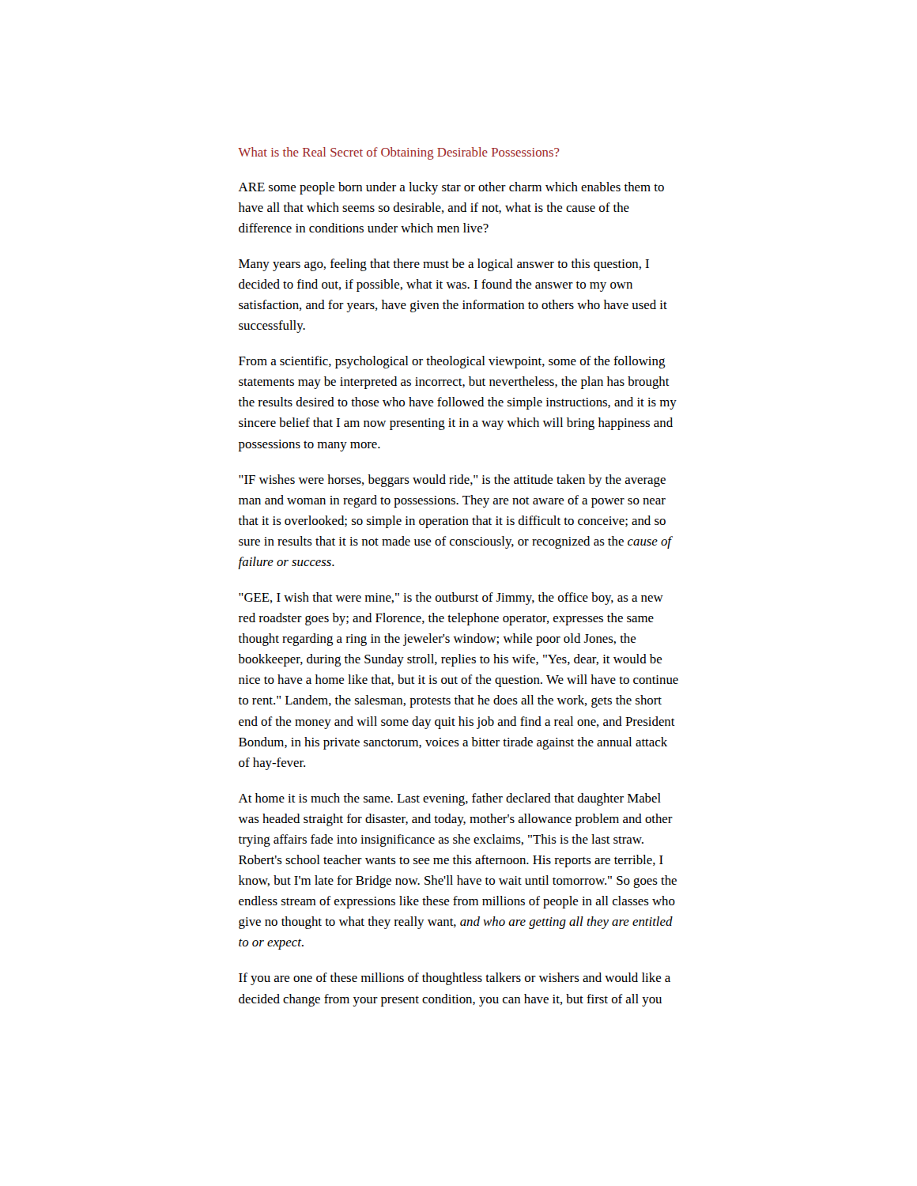What is the Real Secret of Obtaining Desirable Possessions?
ARE some people born under a lucky star or other charm which enables them to have all that which seems so desirable, and if not, what is the cause of the difference in conditions under which men live?
Many years ago, feeling that there must be a logical answer to this question, I decided to find out, if possible, what it was. I found the answer to my own satisfaction, and for years, have given the information to others who have used it successfully.
From a scientific, psychological or theological viewpoint, some of the following statements may be interpreted as incorrect, but nevertheless, the plan has brought the results desired to those who have followed the simple instructions, and it is my sincere belief that I am now presenting it in a way which will bring happiness and possessions to many more.
"IF wishes were horses, beggars would ride," is the attitude taken by the average man and woman in regard to possessions. They are not aware of a power so near that it is overlooked; so simple in operation that it is difficult to conceive; and so sure in results that it is not made use of consciously, or recognized as the cause of failure or success.
"GEE, I wish that were mine," is the outburst of Jimmy, the office boy, as a new red roadster goes by; and Florence, the telephone operator, expresses the same thought regarding a ring in the jeweler's window; while poor old Jones, the bookkeeper, during the Sunday stroll, replies to his wife, "Yes, dear, it would be nice to have a home like that, but it is out of the question. We will have to continue to rent." Landem, the salesman, protests that he does all the work, gets the short end of the money and will some day quit his job and find a real one, and President Bondum, in his private sanctorum, voices a bitter tirade against the annual attack of hay-fever.
At home it is much the same. Last evening, father declared that daughter Mabel was headed straight for disaster, and today, mother's allowance problem and other trying affairs fade into insignificance as she exclaims, "This is the last straw. Robert's school teacher wants to see me this afternoon. His reports are terrible, I know, but I'm late for Bridge now. She'll have to wait until tomorrow." So goes the endless stream of expressions like these from millions of people in all classes who give no thought to what they really want, and who are getting all they are entitled to or expect.
If you are one of these millions of thoughtless talkers or wishers and would like a decided change from your present condition, you can have it, but first of all you